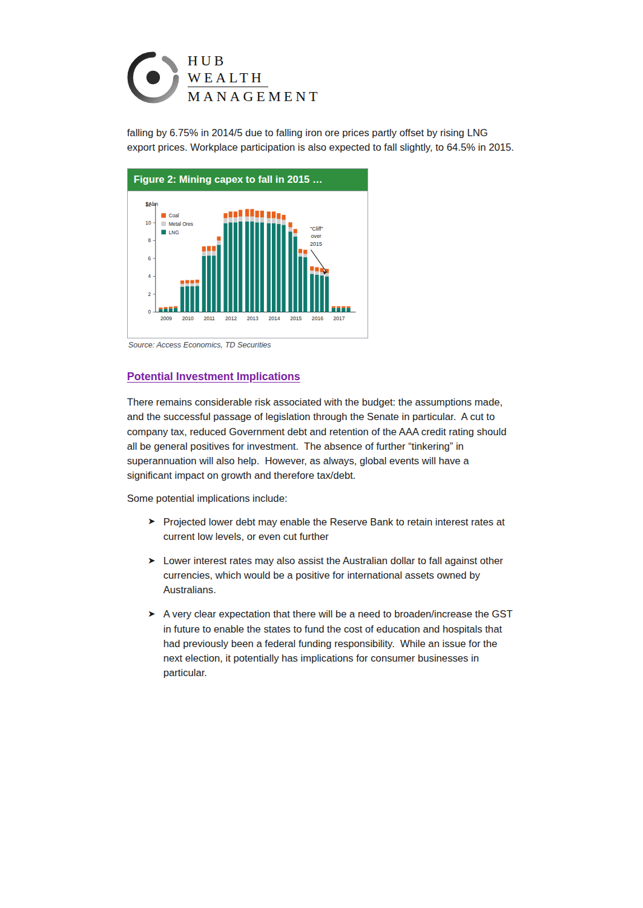Hub Wealth Management
falling by 6.75% in 2014/5 due to falling iron ore prices partly offset by rising LNG export prices. Workplace participation is also expected to fall slightly, to 64.5% in 2015.
Figure 2: Mining capex to fall in 2015 …
$Abn 0 2 4 6 8 10 12 Coal Metal Ores LNG scale: 0 at y=282, 2bn = 43px => px per bn = 21.5 "Cliff" over 2015 2009 2010 2011 2012 2013 2014 2015 2016 2017
Source: Access Economics, TD Securities
Potential Investment Implications
There remains considerable risk associated with the budget: the assumptions made, and the successful passage of legislation through the Senate in particular. A cut to company tax, reduced Government debt and retention of the AAA credit rating should all be general positives for investment. The absence of further “tinkering” in superannuation will also help. However, as always, global events will have a significant impact on growth and therefore tax/debt.
Some potential implications include:
Projected lower debt may enable the Reserve Bank to retain interest rates at current low levels, or even cut further
Lower interest rates may also assist the Australian dollar to fall against other currencies, which would be a positive for international assets owned by Australians.
A very clear expectation that there will be a need to broaden/increase the GST in future to enable the states to fund the cost of education and hospitals that had previously been a federal funding responsibility. While an issue for the next election, it potentially has implications for consumer businesses in particular.